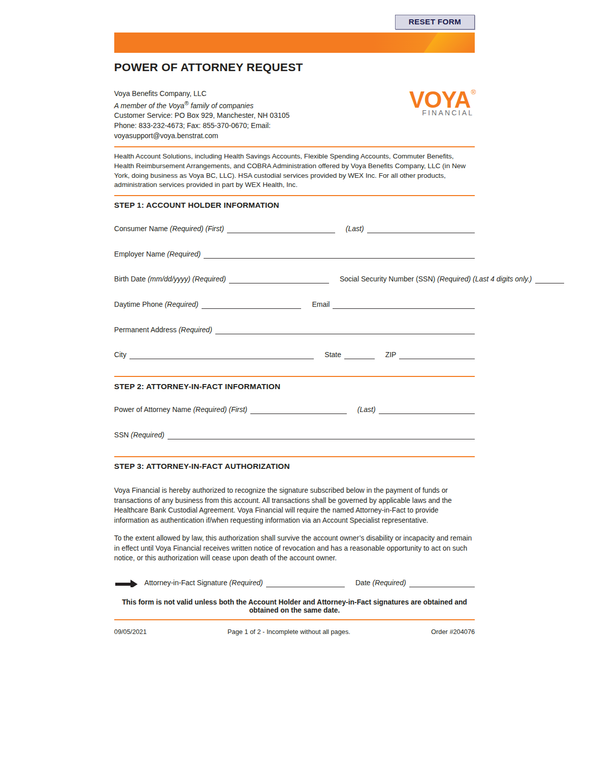RESET FORM
POWER OF ATTORNEY REQUEST
Voya Benefits Company, LLC
A member of the Voya® family of companies
Customer Service: PO Box 929, Manchester, NH 03105
Phone: 833-232-4673; Fax: 855-370-0670; Email: voyasupport@voya.benstrat.com
VOYA®
FINANCIAL
Health Account Solutions, including Health Savings Accounts, Flexible Spending Accounts, Commuter Benefits, Health Reimbursement Arrangements, and COBRA Administration offered by Voya Benefits Company, LLC (in New York, doing business as Voya BC, LLC). HSA custodial services provided by WEX Inc. For all other products, administration services provided in part by WEX Health, Inc.
STEP 1: ACCOUNT HOLDER INFORMATION
Consumer Name (Required) (First) (Last)
Employer Name (Required)
Birth Date (mm/dd/yyyy) (Required) Social Security Number (SSN) (Required) (Last 4 digits only.)
Daytime Phone (Required) Email
Permanent Address (Required)
City State ZIP
STEP 2: ATTORNEY-IN-FACT INFORMATION
Power of Attorney Name (Required) (First) (Last)
SSN (Required)
STEP 3: ATTORNEY-IN-FACT AUTHORIZATION
Voya Financial is hereby authorized to recognize the signature subscribed below in the payment of funds or transactions of any business from this account. All transactions shall be governed by applicable laws and the Healthcare Bank Custodial Agreement. Voya Financial will require the named Attorney-in-Fact to provide information as authentication if/when requesting information via an Account Specialist representative.
To the extent allowed by law, this authorization shall survive the account owner’s disability or incapacity and remain in effect until Voya Financial receives written notice of revocation and has a reasonable opportunity to act on such notice, or this authorization will cease upon death of the account owner.
Attorney-in-Fact Signature (Required) Date (Required)
This form is not valid unless both the Account Holder and Attorney-in-Fact signatures are obtained and obtained on the same date.
09/05/2021
Page 1 of 2 - Incomplete without all pages.
Order #204076